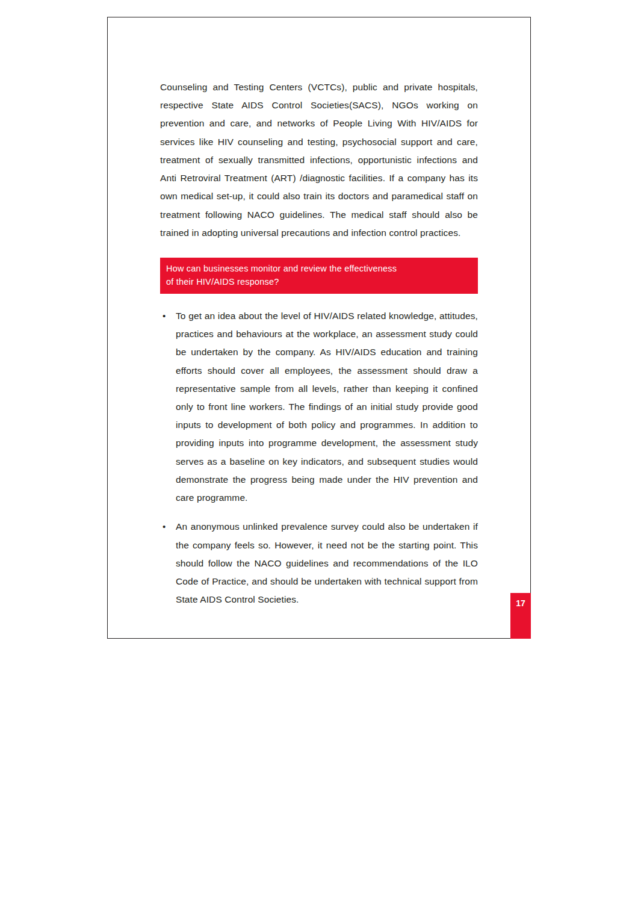Counseling and Testing Centers (VCTCs), public and private hospitals, respective State AIDS Control Societies(SACS), NGOs working on prevention and care, and networks of People Living With HIV/AIDS for services like HIV counseling and testing, psychosocial support and care, treatment of sexually transmitted infections, opportunistic infections and Anti Retroviral Treatment (ART) /diagnostic facilities. If a company has its own medical set-up, it could also train its doctors and paramedical staff on treatment following NACO guidelines. The medical staff should also be trained in adopting universal precautions and infection control practices.
How can businesses monitor and review the effectiveness
of their HIV/AIDS response?
To get an idea about the level of HIV/AIDS related knowledge, attitudes, practices and behaviours at the workplace, an assessment study could be undertaken by the company. As HIV/AIDS education and training efforts should cover all employees, the assessment should draw a representative sample from all levels, rather than keeping it confined only to front line workers. The findings of an initial study provide good inputs to development of both policy and programmes. In addition to providing inputs into programme development, the assessment study serves as a baseline on key indicators, and subsequent studies would demonstrate the progress being made under the HIV prevention and care programme.
An anonymous unlinked prevalence survey could also be undertaken if the company feels so. However, it need not be the starting point. This should follow the NACO guidelines and recommendations of the ILO Code of Practice, and should be undertaken with technical support from State AIDS Control Societies.
17